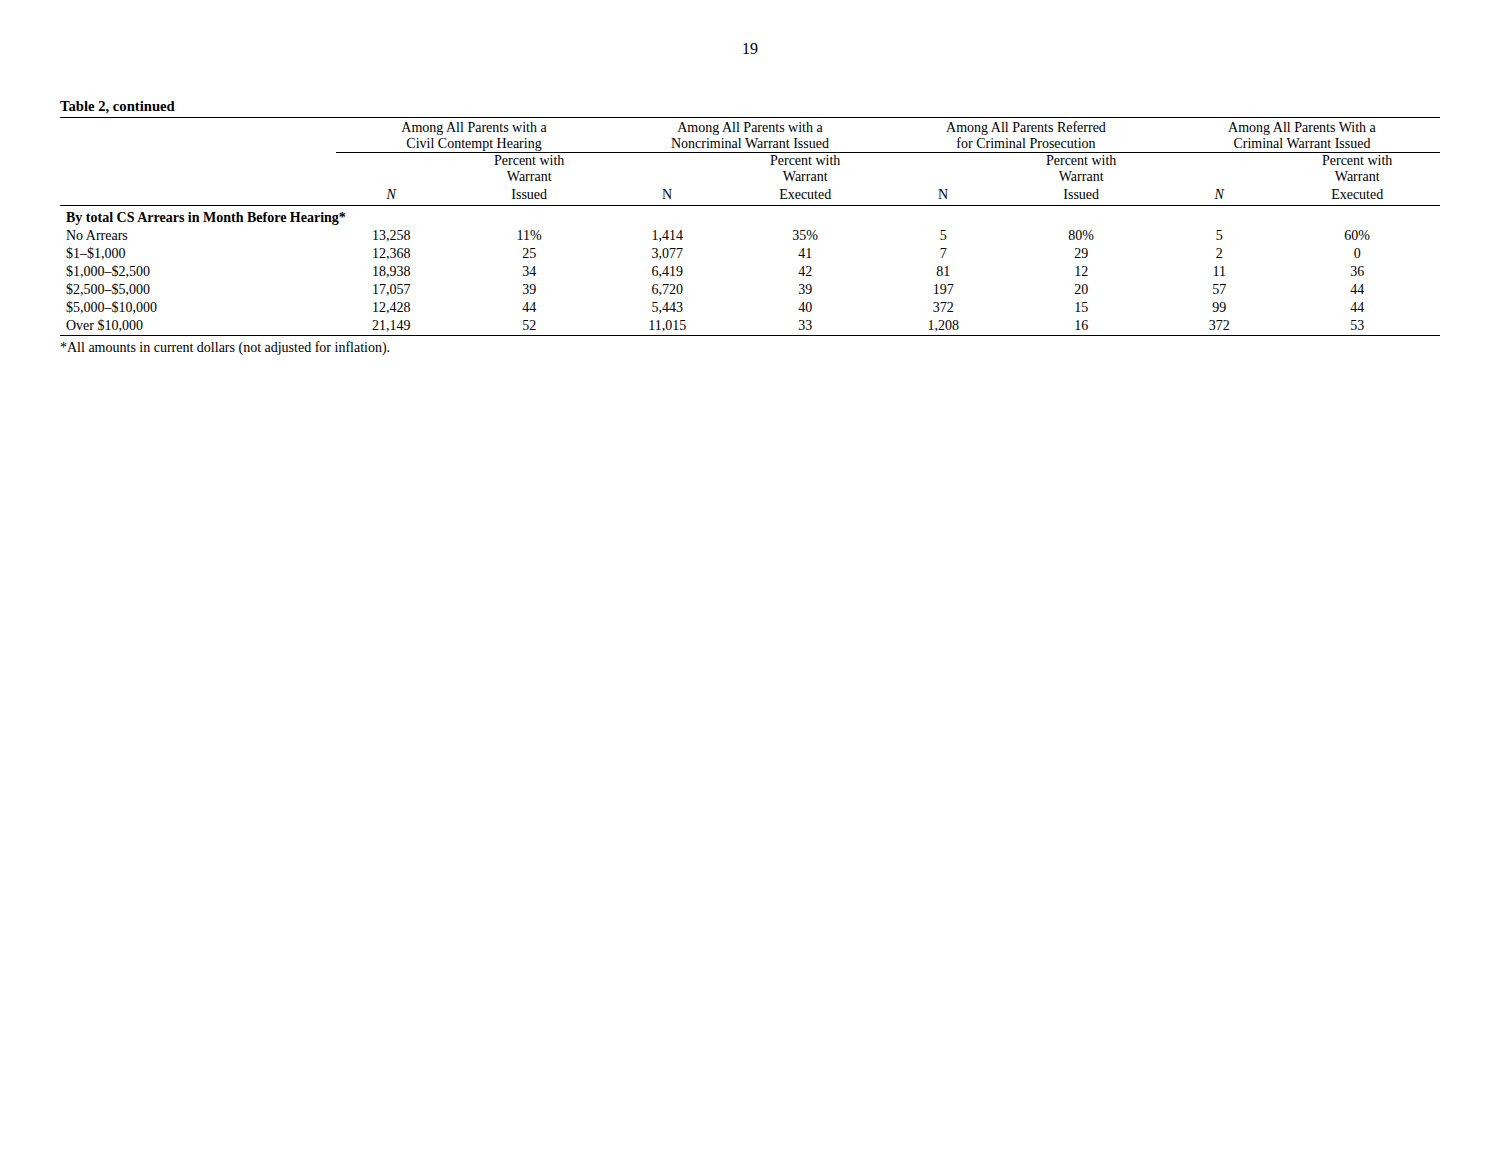19
Table 2, continued
| | Among All Parents with a Civil Contempt Hearing | Among All Parents with a Noncriminal Warrant Issued | Among All Parents Referred for Criminal Prosecution | Among All Parents With a Criminal Warrant Issued |
| --- | --- | --- | --- | --- |
| | | Percent with Warrant | | Percent with Warrant | | Percent with Warrant | | Percent with Warrant |
| | N | Issued | N | Executed | N | Issued | N | Executed |
| By total CS Arrears in Month Before Hearing* |
| No Arrears | 13,258 | 11% | 1,414 | 35% | 5 | 80% | 5 | 60% |
| $1–$1,000 | 12,368 | 25 | 3,077 | 41 | 7 | 29 | 2 | 0 |
| $1,000–$2,500 | 18,938 | 34 | 6,419 | 42 | 81 | 12 | 11 | 36 |
| $2,500–$5,000 | 17,057 | 39 | 6,720 | 39 | 197 | 20 | 57 | 44 |
| $5,000–$10,000 | 12,428 | 44 | 5,443 | 40 | 372 | 15 | 99 | 44 |
| Over $10,000 | 21,149 | 52 | 11,015 | 33 | 1,208 | 16 | 372 | 53 |
*All amounts in current dollars (not adjusted for inflation).